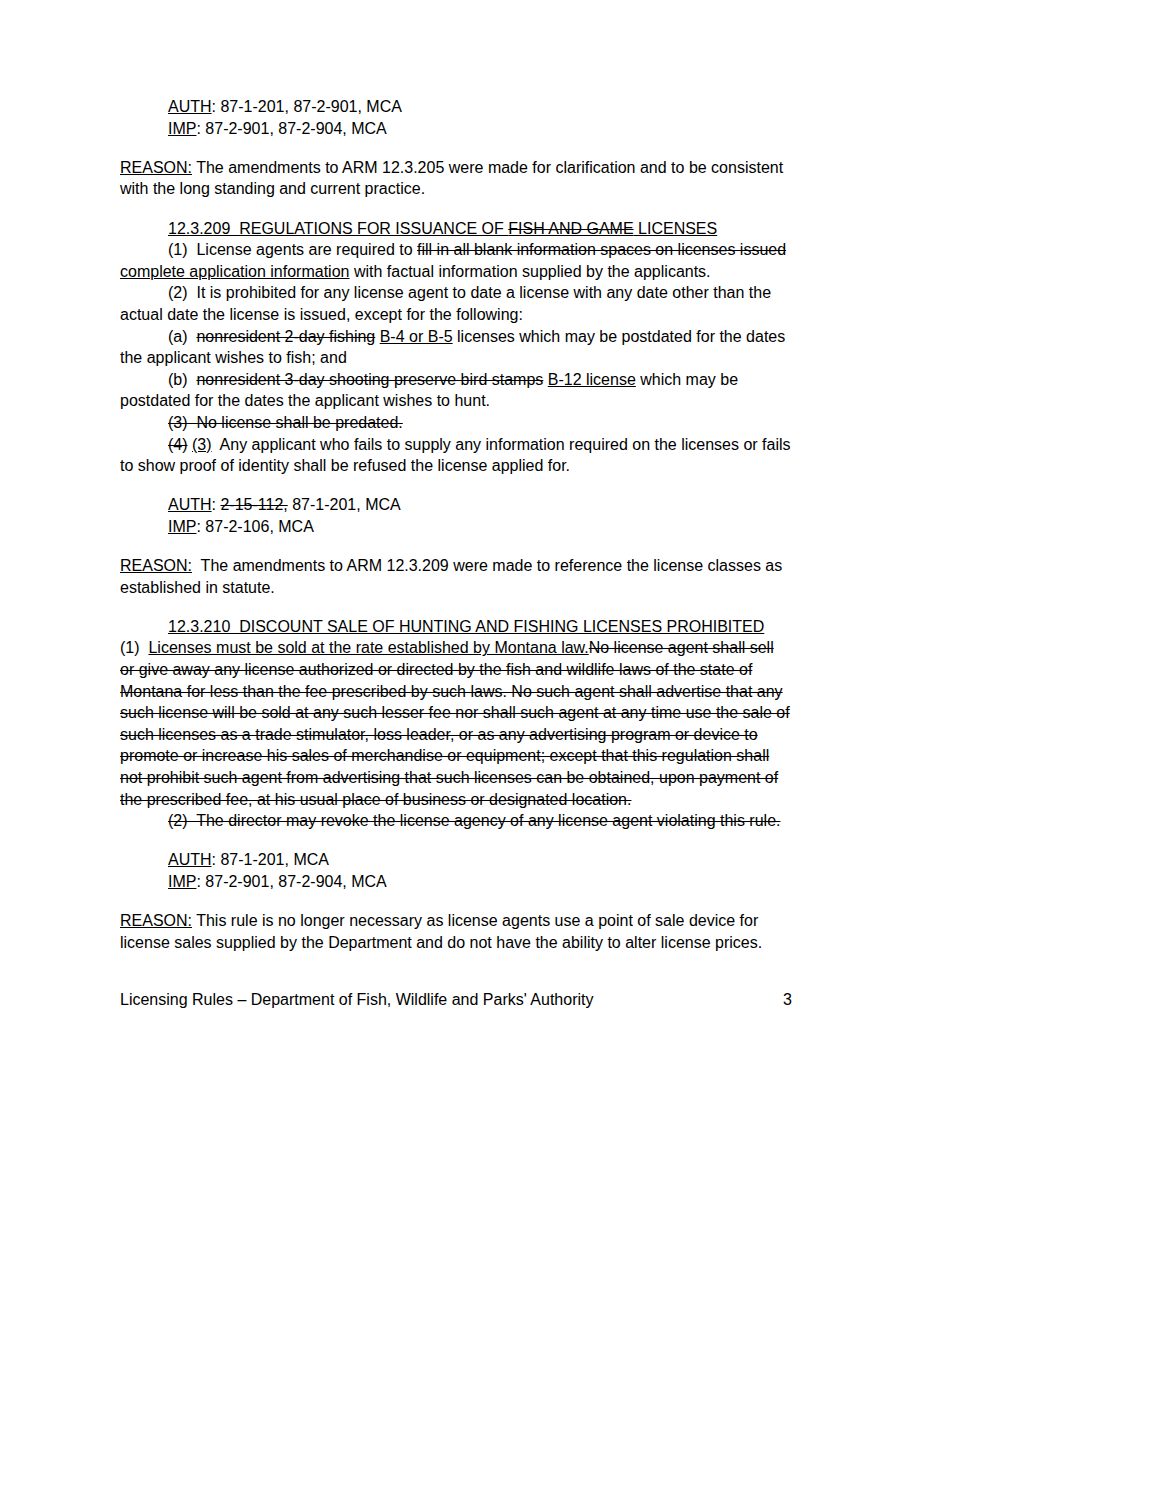AUTH: 87-1-201, 87-2-901, MCA
IMP: 87-2-901, 87-2-904, MCA
REASON: The amendments to ARM 12.3.205 were made for clarification and to be consistent with the long standing and current practice.
12.3.209 REGULATIONS FOR ISSUANCE OF FISH AND GAME LICENSES
(1) License agents are required to fill in all blank information spaces on licenses issued complete application information with factual information supplied by the applicants.
(2) It is prohibited for any license agent to date a license with any date other than the actual date the license is issued, except for the following:
(a) nonresident 2-day fishing B-4 or B-5 licenses which may be postdated for the dates the applicant wishes to fish; and
(b) nonresident 3-day shooting preserve bird stamps B-12 license which may be postdated for the dates the applicant wishes to hunt.
(3) No license shall be predated.
(4) (3) Any applicant who fails to supply any information required on the licenses or fails to show proof of identity shall be refused the license applied for.
AUTH: 2-15-112, 87-1-201, MCA
IMP: 87-2-106, MCA
REASON: The amendments to ARM 12.3.209 were made to reference the license classes as established in statute.
12.3.210 DISCOUNT SALE OF HUNTING AND FISHING LICENSES PROHIBITED (1) Licenses must be sold at the rate established by Montana law. No license agent shall sell or give away any license authorized or directed by the fish and wildlife laws of the state of Montana for less than the fee prescribed by such laws. No such agent shall advertise that any such license will be sold at any such lesser fee nor shall such agent at any time use the sale of such licenses as a trade stimulator, loss leader, or as any advertising program or device to promote or increase his sales of merchandise or equipment; except that this regulation shall not prohibit such agent from advertising that such licenses can be obtained, upon payment of the prescribed fee, at his usual place of business or designated location.
(2) The director may revoke the license agency of any license agent violating this rule.
AUTH: 87-1-201, MCA
IMP: 87-2-901, 87-2-904, MCA
REASON: This rule is no longer necessary as license agents use a point of sale device for license sales supplied by the Department and do not have the ability to alter license prices.
Licensing Rules – Department of Fish, Wildlife and Parks' Authority 3